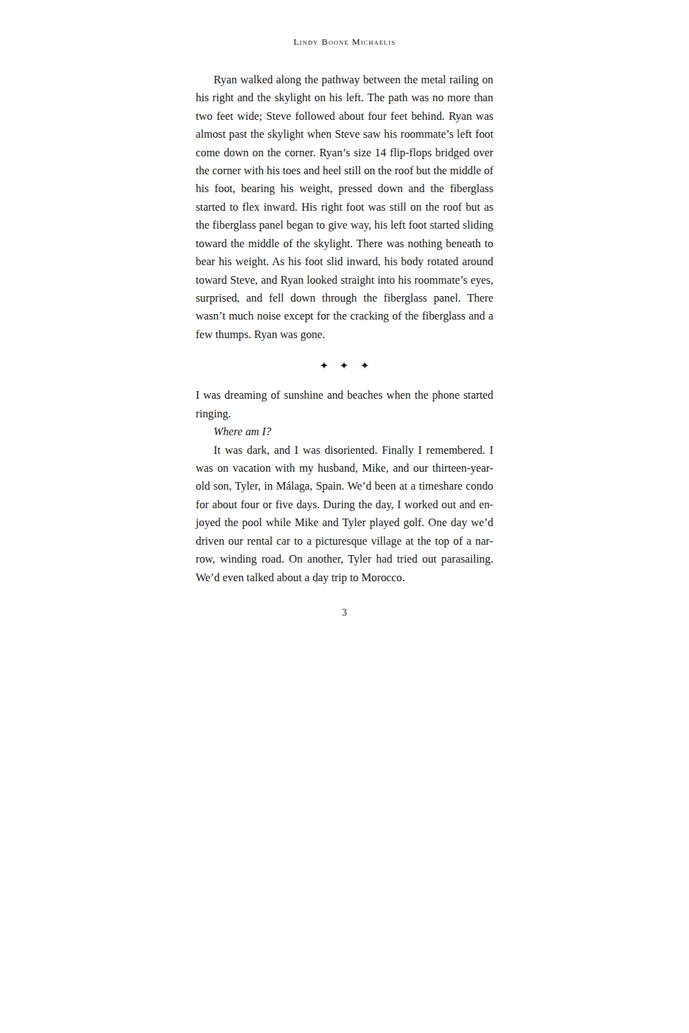Lindy Boone Michaelis
Ryan walked along the pathway between the metal railing on his right and the skylight on his left. The path was no more than two feet wide; Steve followed about four feet behind. Ryan was almost past the skylight when Steve saw his roommate’s left foot come down on the corner. Ryan’s size 14 flip-flops bridged over the corner with his toes and heel still on the roof but the middle of his foot, bearing his weight, pressed down and the fiberglass started to flex inward. His right foot was still on the roof but as the fiberglass panel began to give way, his left foot started sliding toward the middle of the skylight. There was nothing beneath to bear his weight. As his foot slid inward, his body rotated around toward Steve, and Ryan looked straight into his roommate’s eyes, surprised, and fell down through the fiberglass panel. There wasn’t much noise except for the cracking of the fiberglass and a few thumps. Ryan was gone.
✦✦✦
I was dreaming of sunshine and beaches when the phone started ringing.
Where am I?
It was dark, and I was disoriented. Finally I remembered. I was on vacation with my husband, Mike, and our thirteen-year-old son, Tyler, in Málaga, Spain. We’d been at a timeshare condo for about four or five days. During the day, I worked out and enjoyed the pool while Mike and Tyler played golf. One day we’d driven our rental car to a picturesque village at the top of a narrow, winding road. On another, Tyler had tried out parasailing. We’d even talked about a day trip to Morocco.
3